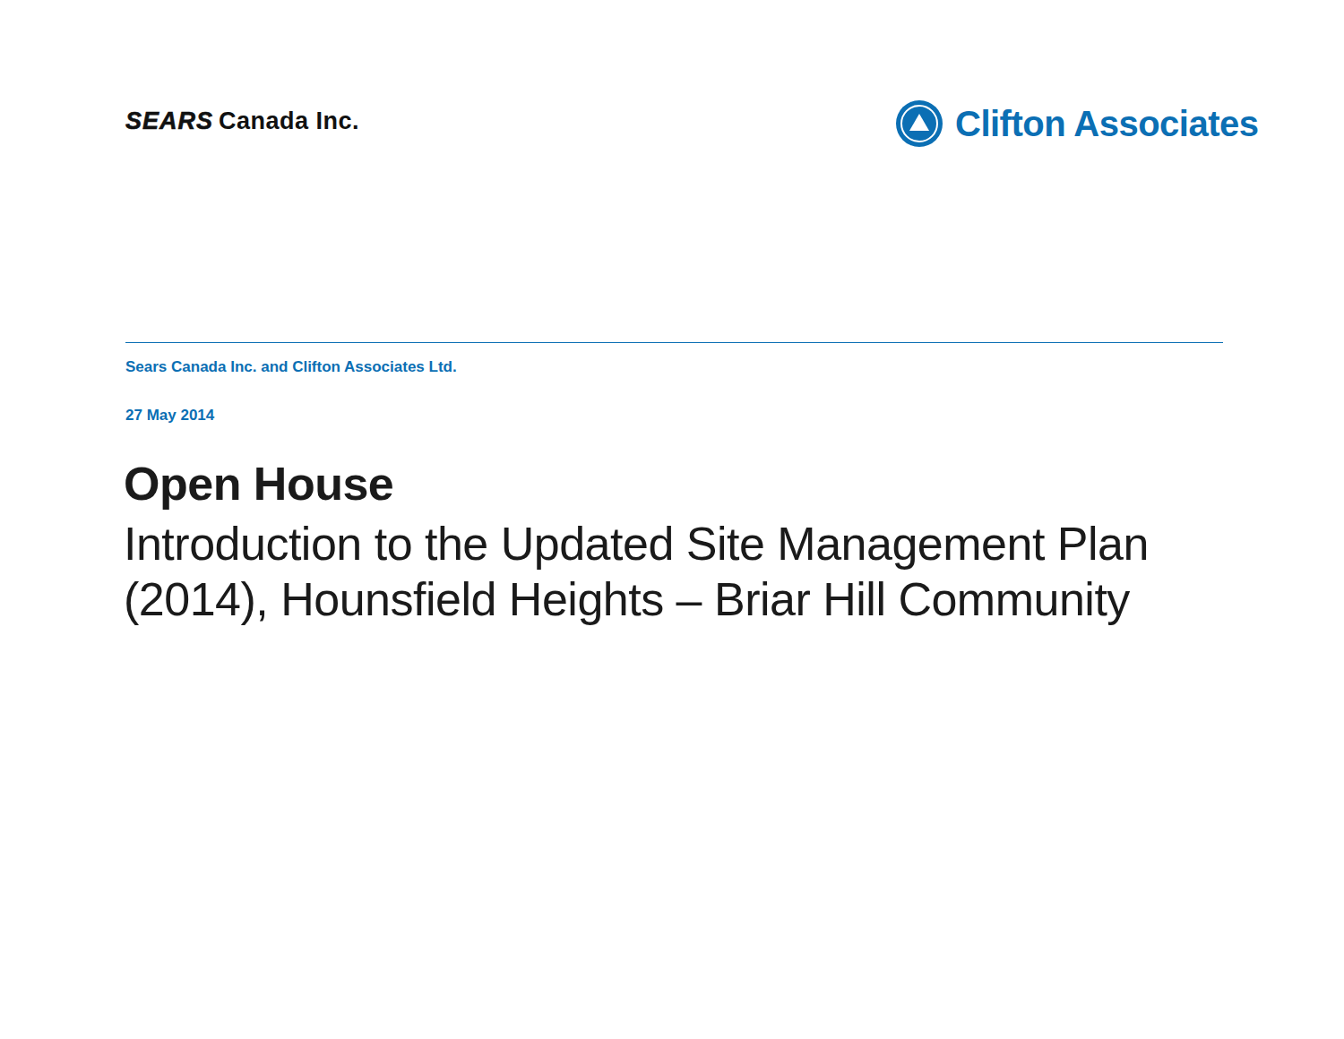SEARS Canada Inc.
Clifton Associates
Sears Canada Inc. and Clifton Associates Ltd.
27 May 2014
Open House Introduction to the Updated Site Management Plan (2014), Hounsfield Heights – Briar Hill Community